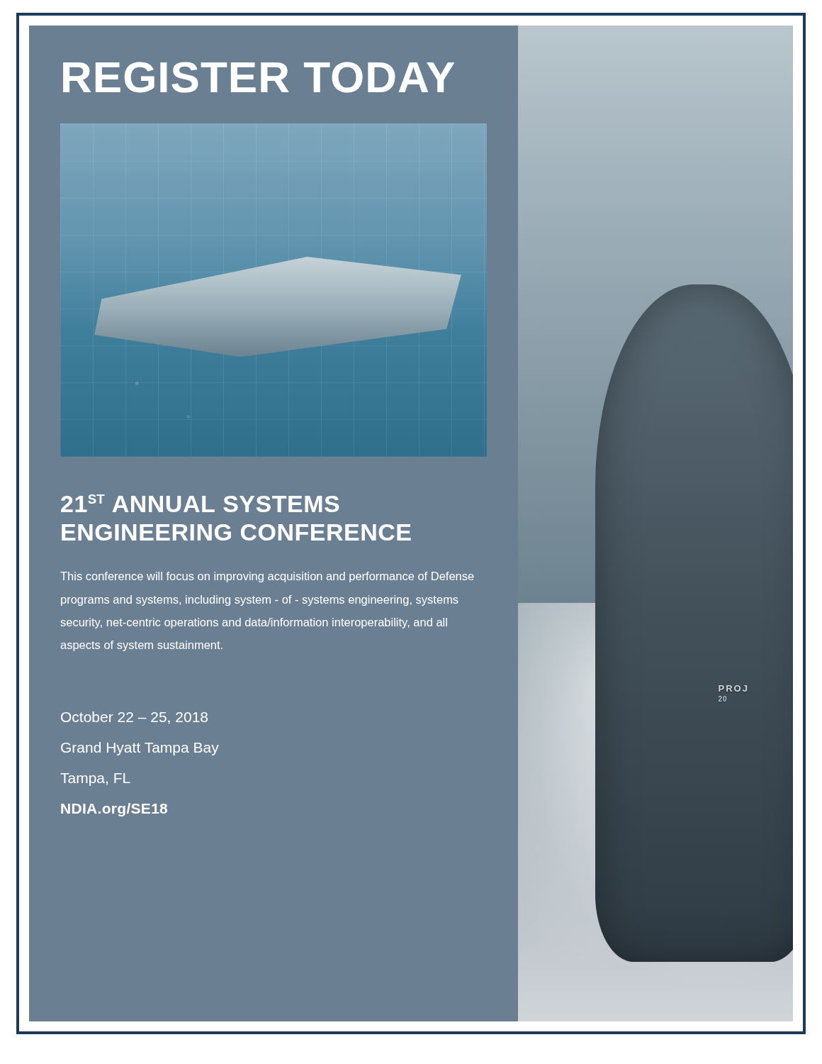REGISTER TODAY
Aircraft carrier with engineering schematic and circuit overlay
21ST Annual Systems
Engineering Conference
This conference will focus on improving acquisition and performance of Defense programs and systems, including system - of - systems engineering, systems security, net-centric operations and data/information interoperability, and all aspects of system sustainment.
October 22 – 25, 2018
Grand Hyatt Tampa Bay
Tampa, FL
NDIA.org/SE18
PROJ20